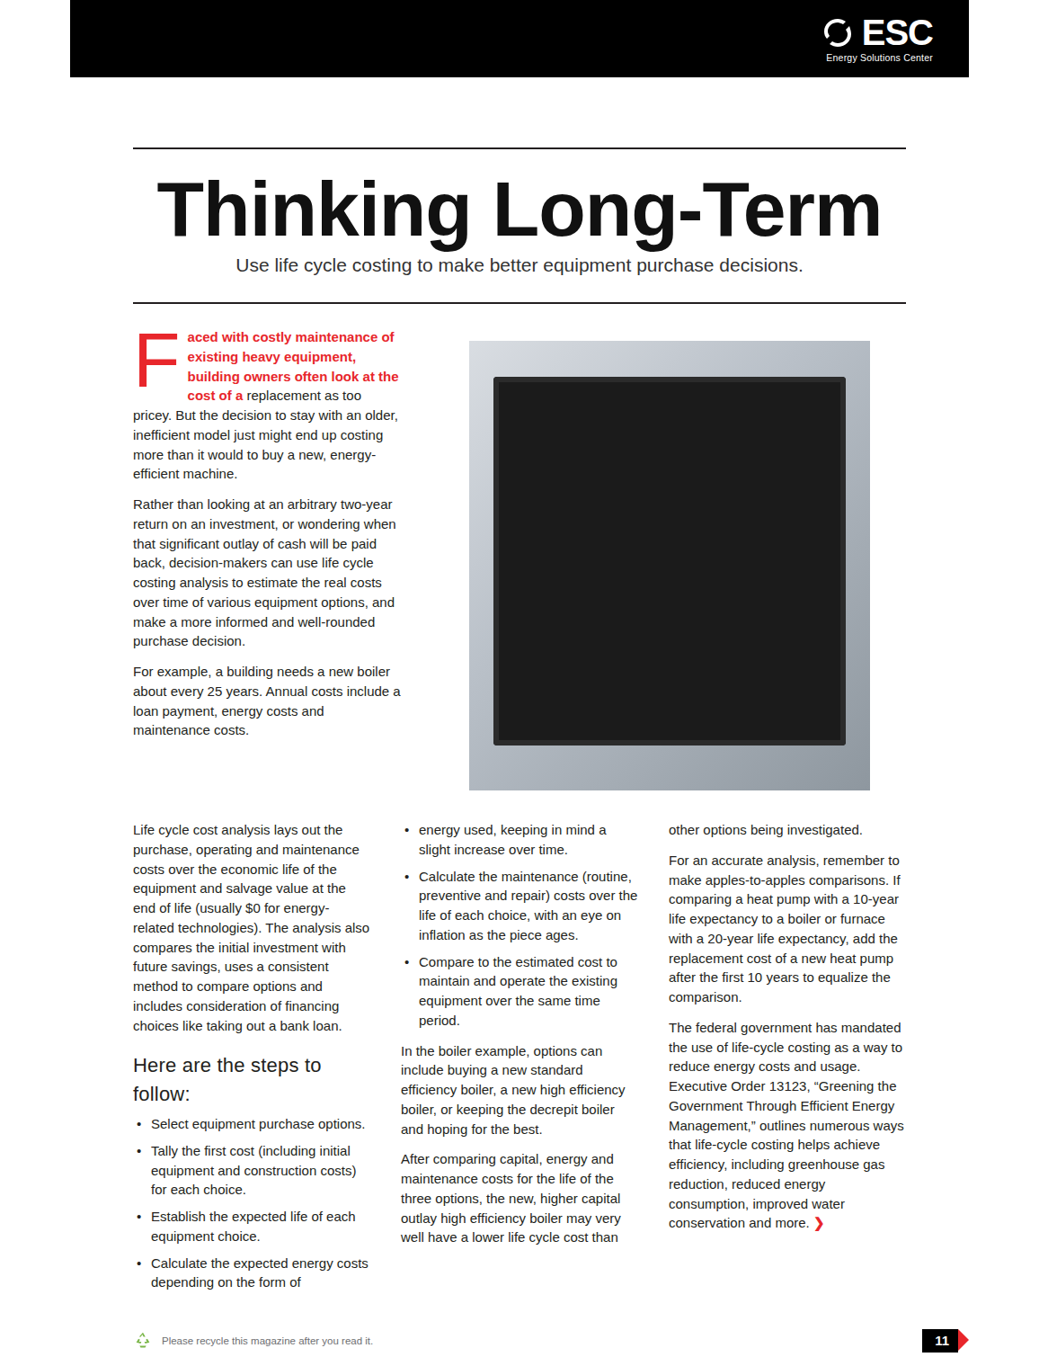ESC
Energy Solutions Center
Thinking Long-Term
Use life cycle costing to make better equipment purchase decisions.
Faced with costly maintenance of existing heavy equipment, building owners often look at the cost of a replacement as too pricey. But the decision to stay with an older, inefficient model just might end up costing more than it would to buy a new, energy-efficient machine.
Rather than looking at an arbitrary two-year return on an investment, or wondering when that significant outlay of cash will be paid back, decision-makers can use life cycle costing analysis to estimate the real costs over time of various equipment options, and make a more informed and well-rounded purchase decision.
For example, a building needs a new boiler about every 25 years. Annual costs include a loan payment, energy costs and maintenance costs.
Life cycle cost analysis lays out the purchase, operating and maintenance costs over the economic life of the equipment and salvage value at the end of life (usually $0 for energy-related technologies). The analysis also compares the initial investment with future savings, uses a consistent method to compare options and includes consideration of financing choices like taking out a bank loan.
Here are the steps to follow:
Select equipment purchase options.
Tally the first cost (including initial equipment and construction costs) for each choice.
Establish the expected life of each equipment choice.
Calculate the expected energy costs depending on the form of
energy used, keeping in mind a slight increase over time.
Calculate the maintenance (routine, preventive and repair) costs over the life of each choice, with an eye on inflation as the piece ages.
Compare to the estimated cost to maintain and operate the existing equipment over the same time period.
In the boiler example, options can include buying a new standard efficiency boiler, a new high efficiency boiler, or keeping the decrepit boiler and hoping for the best.
After comparing capital, energy and maintenance costs for the life of the three options, the new, higher capital outlay high efficiency boiler may very well have a lower life cycle cost than
other options being investigated.
For an accurate analysis, remember to make apples-to-apples comparisons. If comparing a heat pump with a 10-year life expectancy to a boiler or furnace with a 20-year life expectancy, add the replacement cost of a new heat pump after the first 10 years to equalize the comparison.
The federal government has mandated the use of life-cycle costing as a way to reduce energy costs and usage. Executive Order 13123, “Greening the Government Through Efficient Energy Management,” outlines numerous ways that life-cycle costing helps achieve efficiency, including greenhouse gas reduction, reduced energy consumption, improved water conservation and more. ❯
Please recycle this magazine after you read it.
11